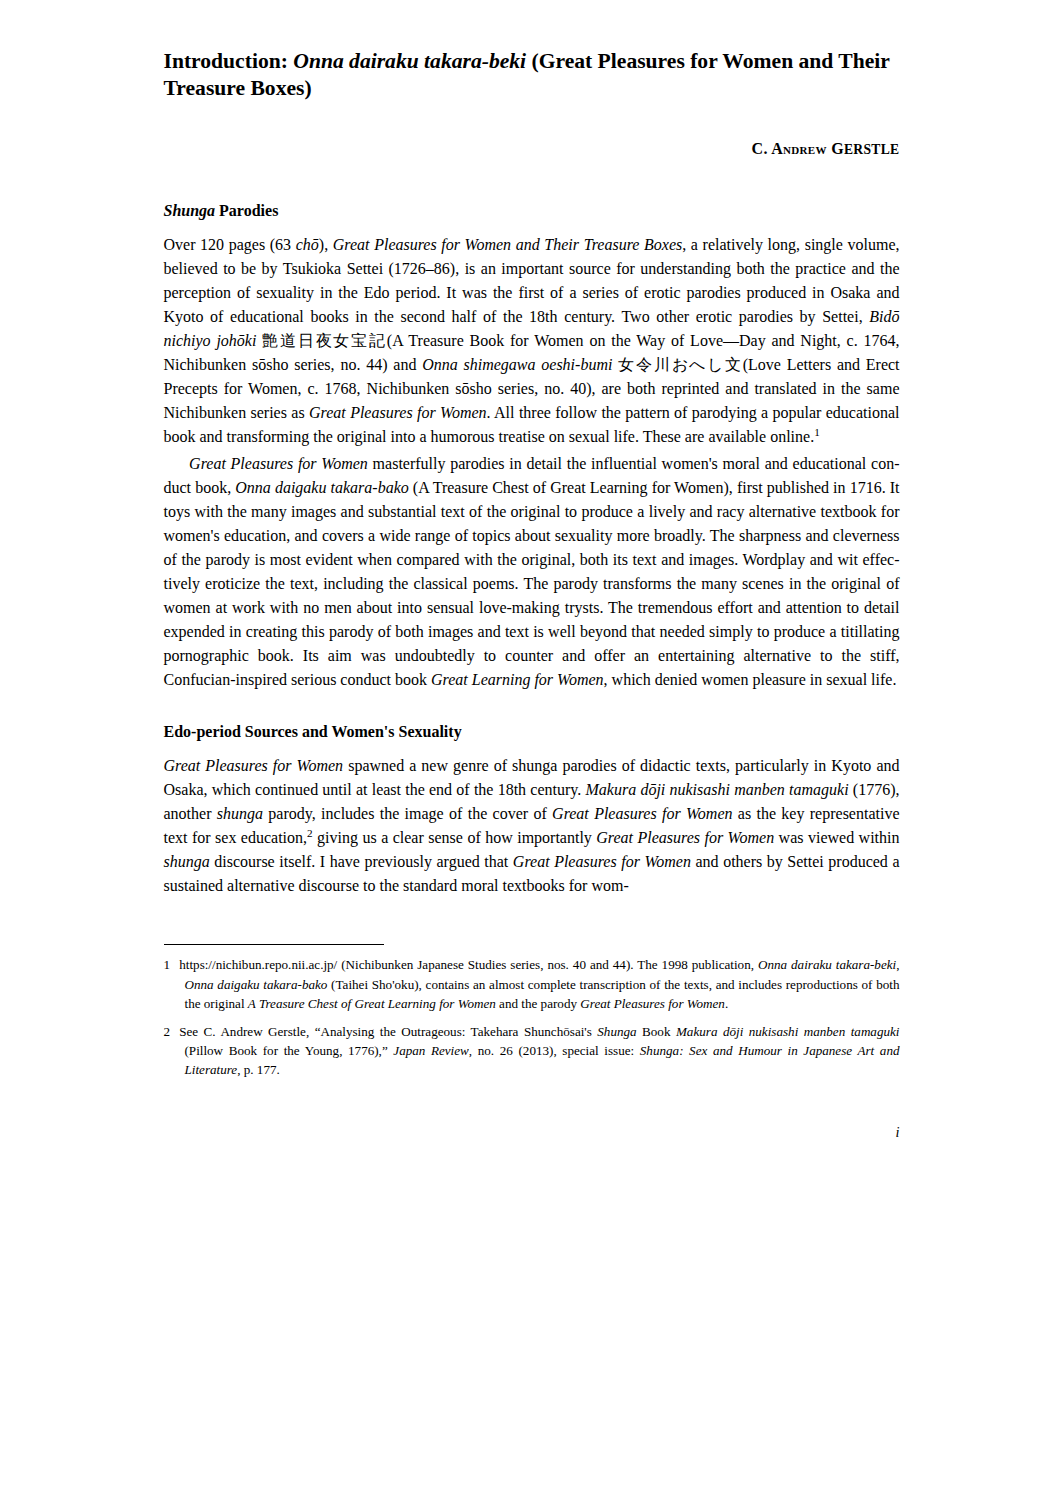Introduction: Onna dairaku takara-beki (Great Pleasures for Women and Their Treasure Boxes)
C. Andrew GERSTLE
Shunga Parodies
Over 120 pages (63 chō), Great Pleasures for Women and Their Treasure Boxes, a relatively long, single volume, believed to be by Tsukioka Settei (1726–86), is an important source for understanding both the practice and the perception of sexuality in the Edo period. It was the first of a series of erotic parodies produced in Osaka and Kyoto of educational books in the second half of the 18th century. Two other erotic parodies by Settei, Bidō nichiyo johōki 艶道日夜女宝記(A Treasure Book for Women on the Way of Love—Day and Night, c. 1764, Nichibunken sōsho series, no. 44) and Onna shimegawa oeshi-bumi 女令川おへし文(Love Letters and Erect Precepts for Women, c. 1768, Nichibunken sōsho series, no. 40), are both reprinted and translated in the same Nichibunken series as Great Pleasures for Women. All three follow the pattern of parodying a popular educational book and transforming the original into a humorous treatise on sexual life. These are available online.1
Great Pleasures for Women masterfully parodies in detail the influential women's moral and educational conduct book, Onna daigaku takara-bako (A Treasure Chest of Great Learning for Women), first published in 1716. It toys with the many images and substantial text of the original to produce a lively and racy alternative textbook for women's education, and covers a wide range of topics about sexuality more broadly. The sharpness and cleverness of the parody is most evident when compared with the original, both its text and images. Wordplay and wit effectively eroticize the text, including the classical poems. The parody transforms the many scenes in the original of women at work with no men about into sensual love-making trysts. The tremendous effort and attention to detail expended in creating this parody of both images and text is well beyond that needed simply to produce a titillating pornographic book. Its aim was undoubtedly to counter and offer an entertaining alternative to the stiff, Confucian-inspired serious conduct book Great Learning for Women, which denied women pleasure in sexual life.
Edo-period Sources and Women's Sexuality
Great Pleasures for Women spawned a new genre of shunga parodies of didactic texts, particularly in Kyoto and Osaka, which continued until at least the end of the 18th century. Makura dōji nukisashi manben tamaguki (1776), another shunga parody, includes the image of the cover of Great Pleasures for Women as the key representative text for sex education,2 giving us a clear sense of how importantly Great Pleasures for Women was viewed within shunga discourse itself. I have previously argued that Great Pleasures for Women and others by Settei produced a sustained alternative discourse to the standard moral textbooks for wom-
1https://nichibun.repo.nii.ac.jp/ (Nichibunken Japanese Studies series, nos. 40 and 44). The 1998 publication, Onna dairaku takara-beki, Onna daigaku takara-bako (Taihei Sho'oku), contains an almost complete transcription of the texts, and includes reproductions of both the original A Treasure Chest of Great Learning for Women and the parody Great Pleasures for Women.
2 See C. Andrew Gerstle, “Analysing the Outrageous: Takehara Shunchōsai's Shunga Book Makura dōji nukisashi manben tamaguki (Pillow Book for the Young, 1776),” Japan Review, no. 26 (2013), special issue: Shunga: Sex and Humour in Japanese Art and Literature, p. 177.
i